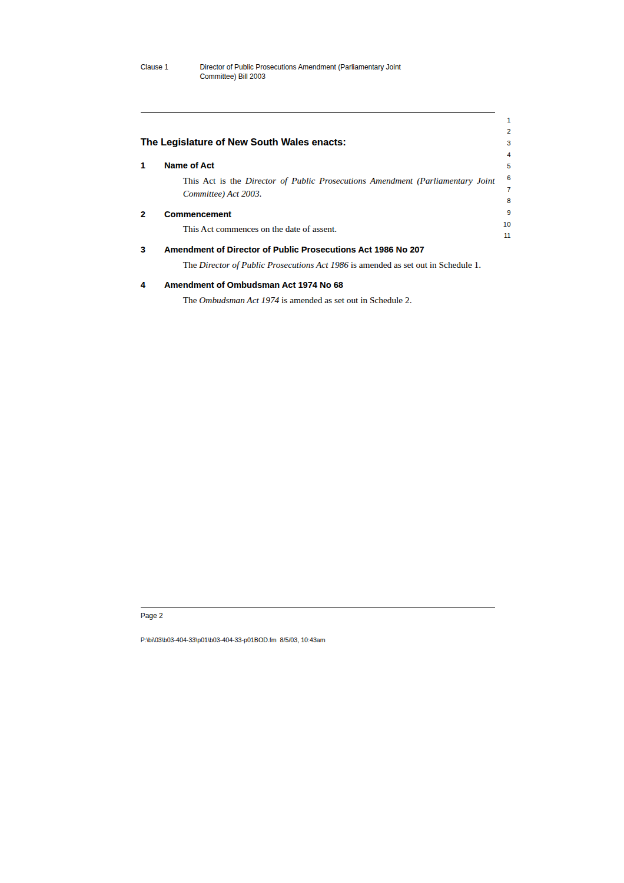Clause 1
Director of Public Prosecutions Amendment (Parliamentary Joint
Committee) Bill 2003
1
2
3
4
5
6
7
8
9
10
11
The Legislature of New South Wales enacts:
1
Name of Act
This Act is the Director of Public Prosecutions Amendment (Parliamentary Joint Committee) Act 2003.
2
Commencement
This Act commences on the date of assent.
3
Amendment of Director of Public Prosecutions Act 1986 No 207
The Director of Public Prosecutions Act 1986 is amended as set out in Schedule 1.
4
Amendment of Ombudsman Act 1974 No 68
The Ombudsman Act 1974 is amended as set out in Schedule 2.
Page 2
P:\bi\03\b03-404-33\p01\b03-404-33-p01BOD.fm 8/5/03, 10:43am